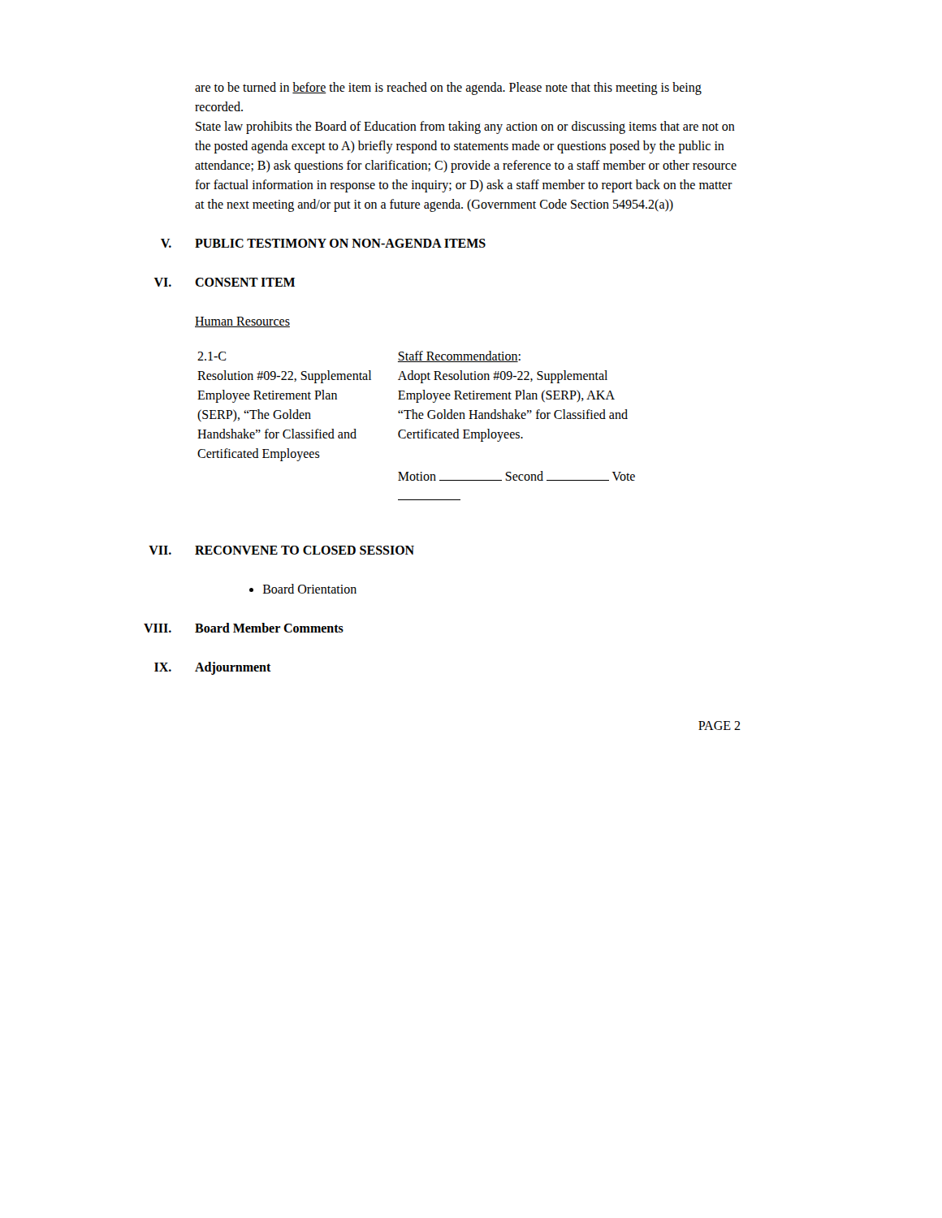are to be turned in before the item is reached on the agenda. Please note that this meeting is being recorded.
State law prohibits the Board of Education from taking any action on or discussing items that are not on the posted agenda except to A) briefly respond to statements made or questions posed by the public in attendance; B) ask questions for clarification; C) provide a reference to a staff member or other resource for factual information in response to the inquiry; or D) ask a staff member to report back on the matter at the next meeting and/or put it on a future agenda. (Government Code Section 54954.2(a))
V.
PUBLIC TESTIMONY ON NON-AGENDA ITEMS
VI.
CONSENT ITEM
Human Resources
| 2.1-C Resolution #09-22, Supplemental Employee Retirement Plan (SERP), “The Golden Handshake” for Classified and Certificated Employees | Staff Recommendation : Adopt Resolution #09-22, Supplemental Employee Retirement Plan (SERP), AKA “The Golden Handshake” for Classified and Certificated Employees. |
| | Motion Second Vote |
VII.
RECONVENE TO CLOSED SESSION
Board Orientation
VIII.
Board Member Comments
IX.
Adjournment
PAGE 2